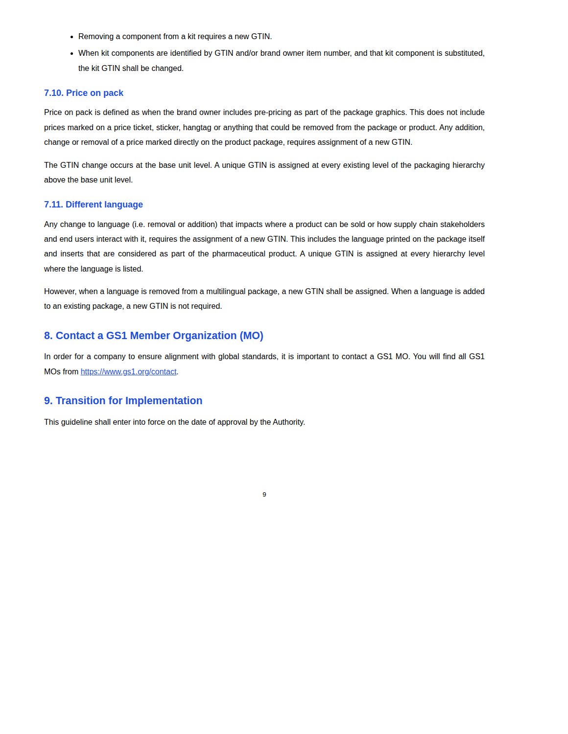Removing a component from a kit requires a new GTIN.
When kit components are identified by GTIN and/or brand owner item number, and that kit component is substituted, the kit GTIN shall be changed.
7.10. Price on pack
Price on pack is defined as when the brand owner includes pre-pricing as part of the package graphics. This does not include prices marked on a price ticket, sticker, hangtag or anything that could be removed from the package or product. Any addition, change or removal of a price marked directly on the product package, requires assignment of a new GTIN.
The GTIN change occurs at the base unit level. A unique GTIN is assigned at every existing level of the packaging hierarchy above the base unit level.
7.11. Different language
Any change to language (i.e. removal or addition) that impacts where a product can be sold or how supply chain stakeholders and end users interact with it, requires the assignment of a new GTIN. This includes the language printed on the package itself and inserts that are considered as part of the pharmaceutical product. A unique GTIN is assigned at every hierarchy level where the language is listed.
However, when a language is removed from a multilingual package, a new GTIN shall be assigned. When a language is added to an existing package, a new GTIN is not required.
8. Contact a GS1 Member Organization (MO)
In order for a company to ensure alignment with global standards, it is important to contact a GS1 MO. You will find all GS1 MOs from https://www.gs1.org/contact.
9. Transition for Implementation
This guideline shall enter into force on the date of approval by the Authority.
9